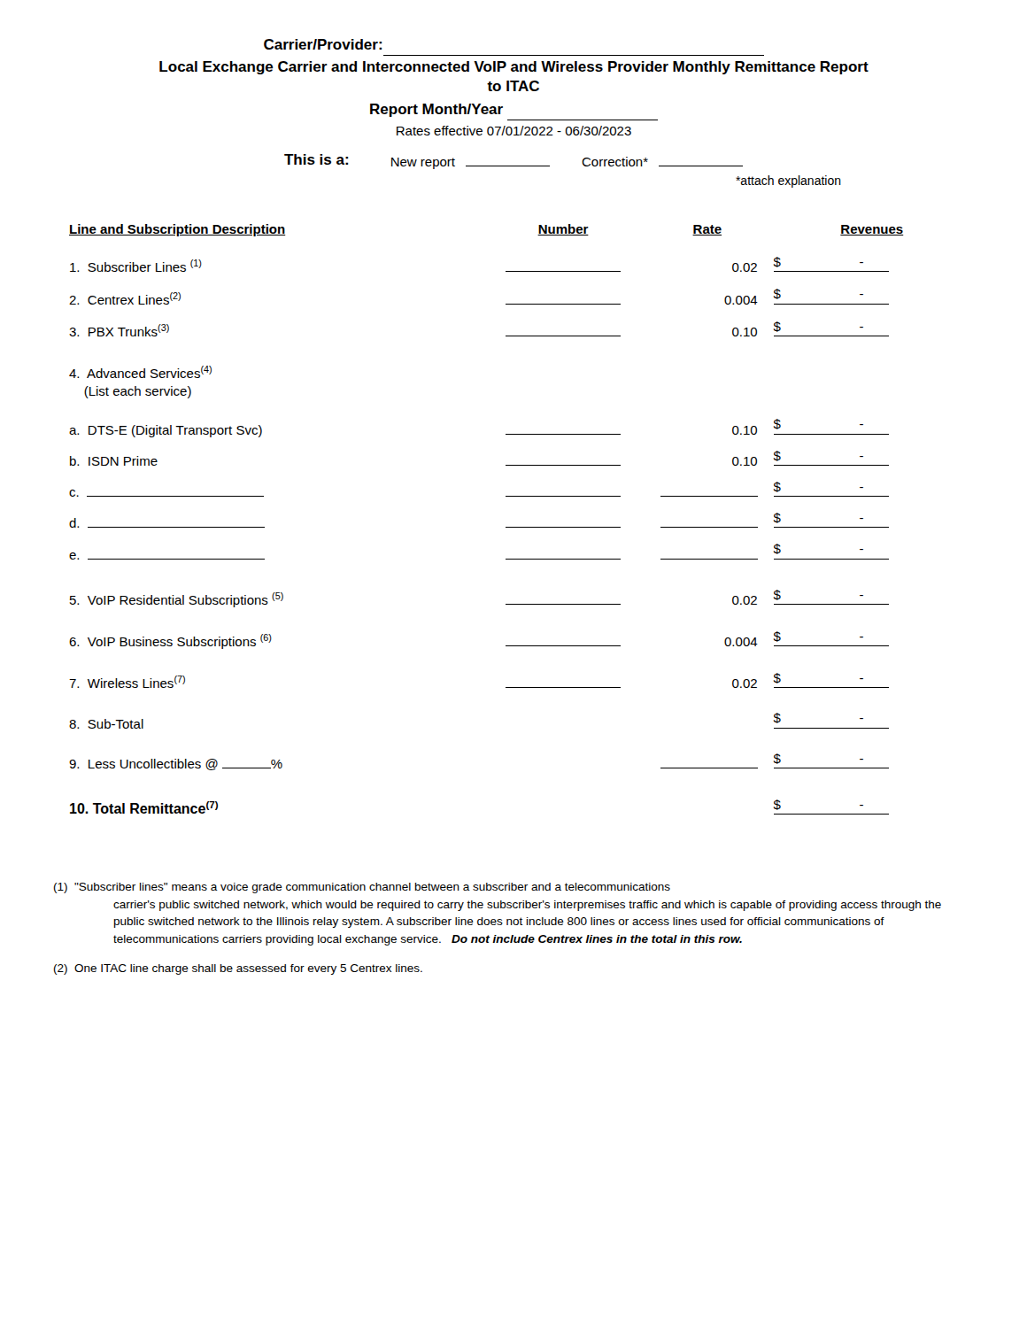Carrier/Provider:
Local Exchange Carrier and Interconnected VoIP and Wireless Provider Monthly Remittance Report
to ITAC
Report Month/Year
Rates effective 07/01/2022 - 06/30/2023
| This is a: | New report | | Correction* | |
*attach explanation
| Line and Subscription Description | Number | Rate | Revenues |
| --- | --- | --- | --- |
| 1. Subscriber Lines (1) | | 0.02 | $ - |
| 2. Centrex Lines (2) | | 0.004 | $ - |
| 3. PBX Trunks (3) | | 0.10 | $ - |
| 4. Advanced Services (4) (List each service) | | | |
| a. DTS-E (Digital Transport Svc) | | 0.10 | $ - |
| b. ISDN Prime | | 0.10 | $ - |
| c. | | | $ - |
| d. | | | $ - |
| e. | | | $ - |
| 5. VoIP Residential Subscriptions (5) | | 0.02 | $ - |
| 6. VoIP Business Subscriptions (6) | | 0.004 | $ - |
| 7. Wireless Lines (7) | | 0.02 | $ - |
| 8. Sub-Total | | | $ - |
| 9. Less Uncollectibles @ % | | | $ - |
| 10. Total Remittance (7) | | | $ - |
(1) "Subscriber lines" means a voice grade communication channel between a subscriber and a telecommunications carrier's public switched network, which would be required to carry the subscriber's interpremises traffic and which is capable of providing access through the public switched network to the Illinois relay system. A subscriber line does not include 800 lines or access lines used for official communications of telecommunications carriers providing local exchange service. Do not include Centrex lines in the total in this row.
(2) One ITAC line charge shall be assessed for every 5 Centrex lines.